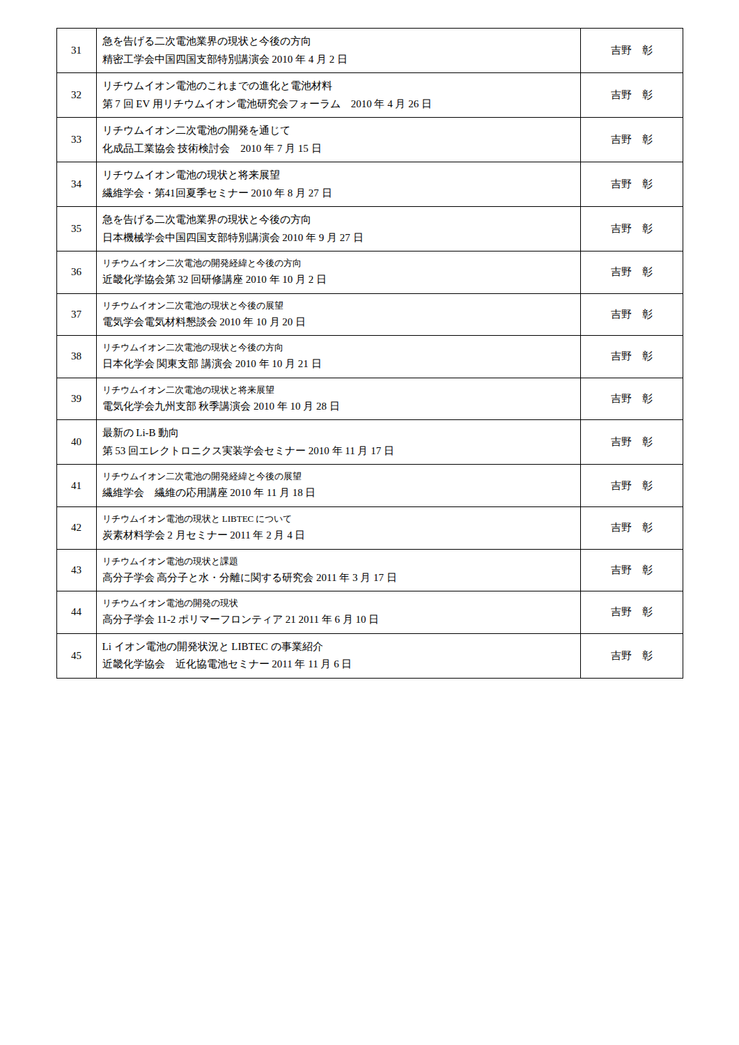| 31 | 急を告げる二次電池業界の現状と今後の方向 精密工学会中国四国支部特別講演会 2010 年 4 月 2 日 | 吉野 彰 |
| 32 | リチウムイオン電池のこれまでの進化と電池材料 第 7 回 EV 用リチウムイオン電池研究会フォーラム 2010 年 4 月 26 日 | 吉野 彰 |
| 33 | リチウムイオン二次電池の開発を通じて 化成品工業協会 技術検討会 2010 年 7 月 15 日 | 吉野 彰 |
| 34 | リチウムイオン電池の現状と将来展望 繊維学会・第41回夏季セミナー 2010 年 8 月 27 日 | 吉野 彰 |
| 35 | 急を告げる二次電池業界の現状と今後の方向 日本機械学会中国四国支部特別講演会 2010 年 9 月 27 日 | 吉野 彰 |
| 36 | リチウムイオン二次電池の開発経緯と今後の方向 近畿化学協会第 32 回研修講座 2010 年 10 月 2 日 | 吉野 彰 |
| 37 | リチウムイオン二次電池の現状と今後の展望 電気学会電気材料懇談会 2010 年 10 月 20 日 | 吉野 彰 |
| 38 | リチウムイオン二次電池の現状と今後の方向 日本化学会 関東支部 講演会 2010 年 10 月 21 日 | 吉野 彰 |
| 39 | リチウムイオン二次電池の現状と将来展望 電気化学会九州支部 秋季講演会 2010 年 10 月 28 日 | 吉野 彰 |
| 40 | 最新の Li-B 動向 第 53 回エレクトロニクス実装学会セミナー 2010 年 11 月 17 日 | 吉野 彰 |
| 41 | リチウムイオン二次電池の開発経緯と今後の展望 繊維学会 繊維の応用講座 2010 年 11 月 18 日 | 吉野 彰 |
| 42 | リチウムイオン電池の現状と LIBTEC について 炭素材料学会 2 月セミナー 2011 年 2 月 4 日 | 吉野 彰 |
| 43 | リチウムイオン電池の現状と課題 高分子学会 高分子と水・分離に関する研究会 2011 年 3 月 17 日 | 吉野 彰 |
| 44 | リチウムイオン電池の開発の現状 高分子学会 11-2 ポリマーフロンティア 21 2011 年 6 月 10 日 | 吉野 彰 |
| 45 | Li イオン電池の開発状況と LIBTEC の事業紹介 近畿化学協会 近化協電池セミナー 2011 年 11 月 6 日 | 吉野 彰 |